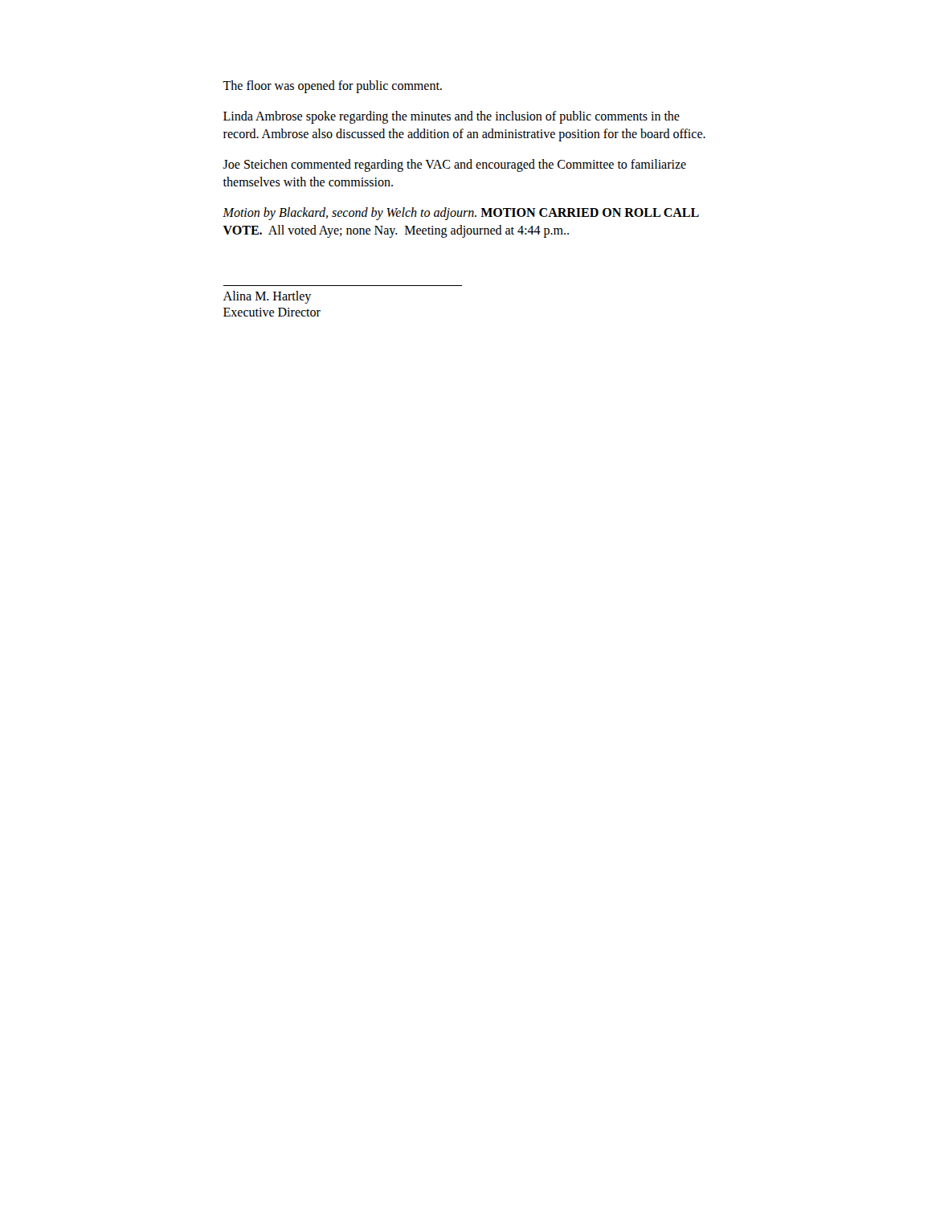The floor was opened for public comment.
Linda Ambrose spoke regarding the minutes and the inclusion of public comments in the record. Ambrose also discussed the addition of an administrative position for the board office.
Joe Steichen commented regarding the VAC and encouraged the Committee to familiarize themselves with the commission.
Motion by Blackard, second by Welch to adjourn. MOTION CARRIED ON ROLL CALL VOTE. All voted Aye; none Nay. Meeting adjourned at 4:44 p.m..
Alina M. Hartley
Executive Director